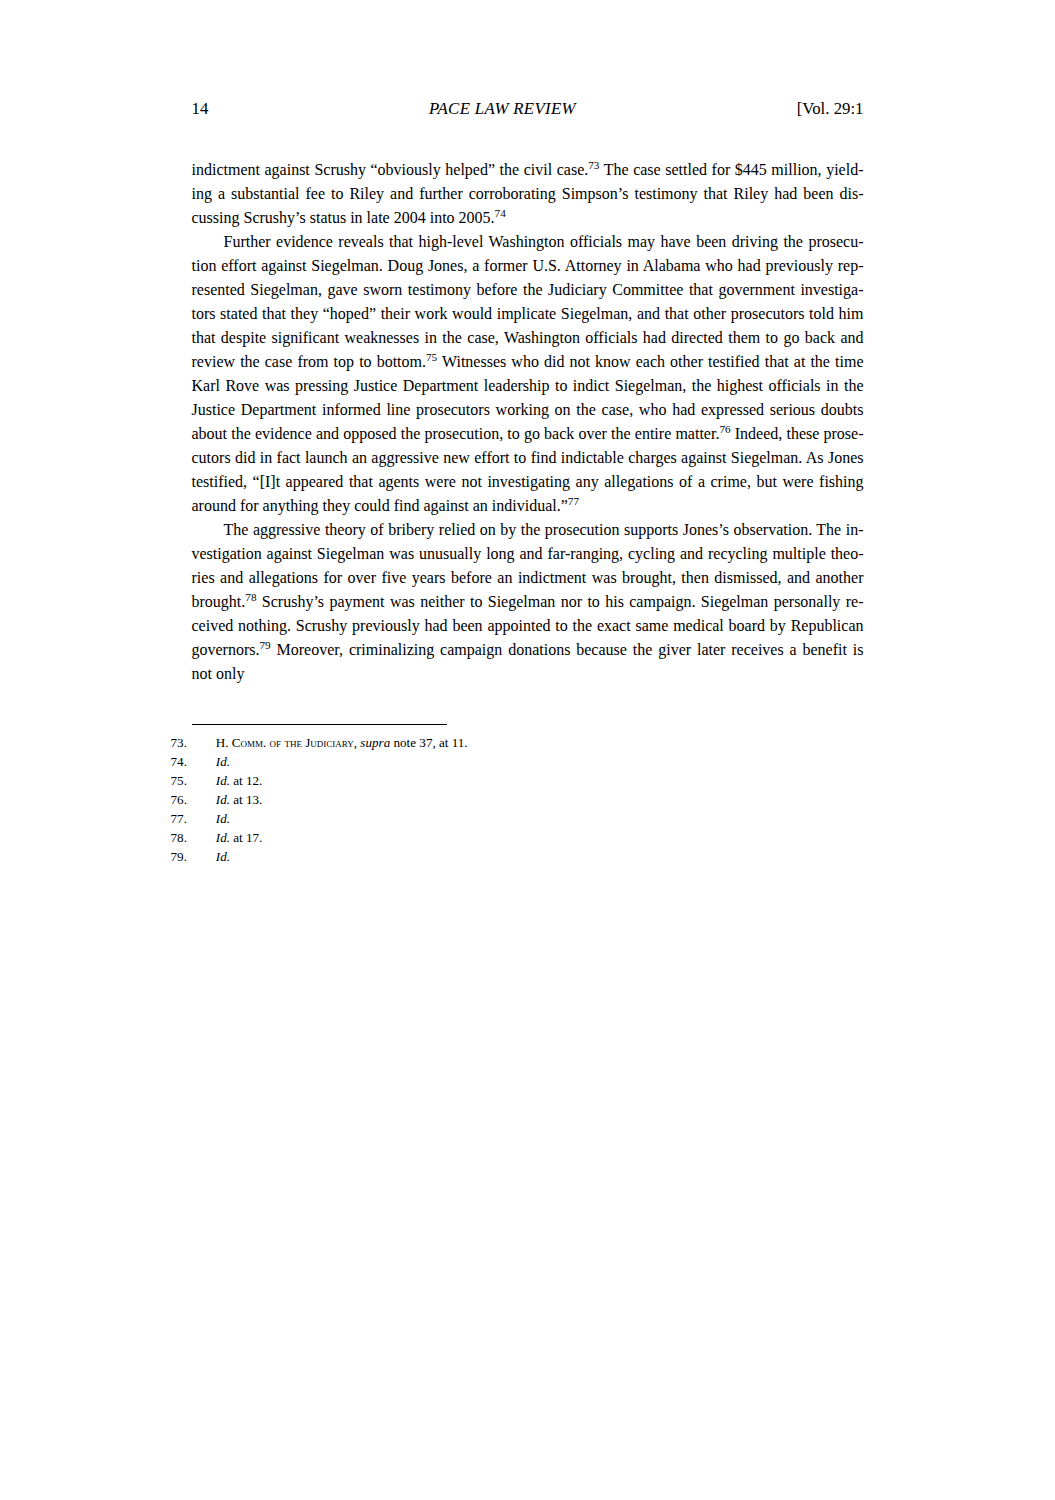14 PACE LAW REVIEW [Vol. 29:1
indictment against Scrushy “obviously helped” the civil case.73 The case settled for $445 million, yielding a substantial fee to Riley and further corroborating Simpson’s testimony that Riley had been discussing Scrushy’s status in late 2004 into 2005.74
Further evidence reveals that high-level Washington officials may have been driving the prosecution effort against Siegelman. Doug Jones, a former U.S. Attorney in Alabama who had previously represented Siegelman, gave sworn testimony before the Judiciary Committee that government investigators stated that they “hoped” their work would implicate Siegelman, and that other prosecutors told him that despite significant weaknesses in the case, Washington officials had directed them to go back and review the case from top to bottom.75 Witnesses who did not know each other testified that at the time Karl Rove was pressing Justice Department leadership to indict Siegelman, the highest officials in the Justice Department informed line prosecutors working on the case, who had expressed serious doubts about the evidence and opposed the prosecution, to go back over the entire matter.76 Indeed, these prosecutors did in fact launch an aggressive new effort to find indictable charges against Siegelman. As Jones testified, “[I]t appeared that agents were not investigating any allegations of a crime, but were fishing around for anything they could find against an individual.”77
The aggressive theory of bribery relied on by the prosecution supports Jones’s observation. The investigation against Siegelman was unusually long and far-ranging, cycling and recycling multiple theories and allegations for over five years before an indictment was brought, then dismissed, and another brought.78 Scrushy’s payment was neither to Siegelman nor to his campaign. Siegelman personally received nothing. Scrushy previously had been appointed to the exact same medical board by Republican governors.79 Moreover, criminalizing campaign donations because the giver later receives a benefit is not only
73. H. Comm. of the Judiciary, supra note 37, at 11.
74. Id.
75. Id. at 12.
76. Id. at 13.
77. Id.
78. Id. at 17.
79. Id.